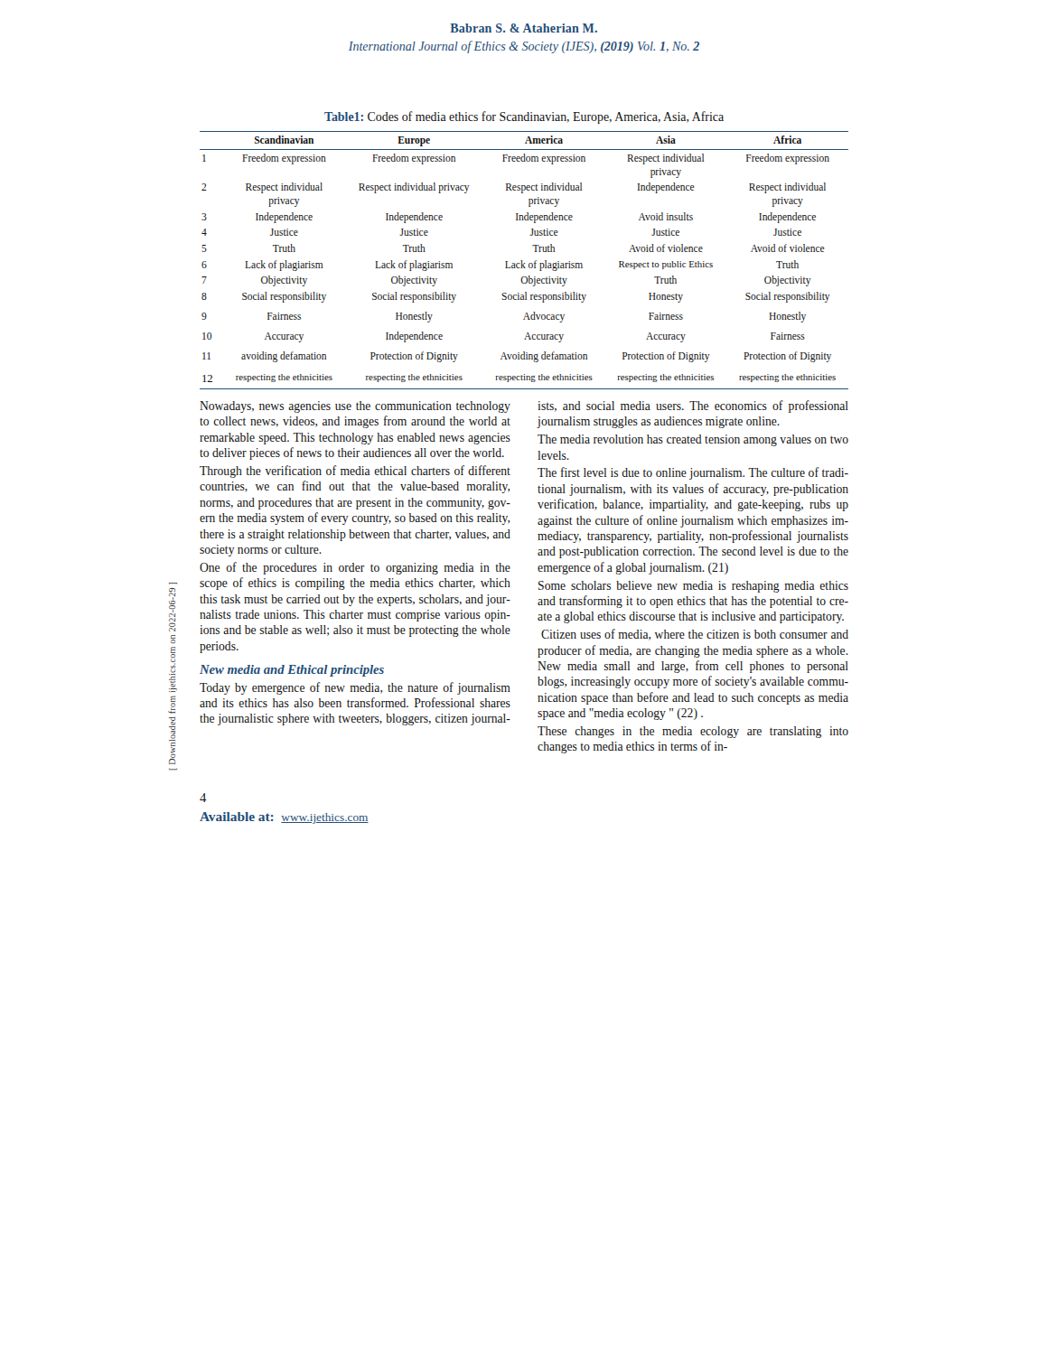[ Downloaded from ijethics.com on 2022-06-29 ]
Babran S. & Ataherian M.
International Journal of Ethics & Society (IJES), (2019) Vol. 1, No. 2
Table1: Codes of media ethics for Scandinavian, Europe, America, Asia, Africa
| | Scandinavian | Europe | America | Asia | Africa |
| --- | --- | --- | --- | --- | --- |
| 1 | Freedom expression | Freedom expression | Freedom expression | Respect individual privacy | Freedom expression |
| 2 | Respect individual privacy | Respect individual privacy | Respect individual privacy | Independence | Respect individual privacy |
| 3 | Independence | Independence | Independence | Avoid insults | Independence |
| 4 | Justice | Justice | Justice | Justice | Justice |
| 5 | Truth | Truth | Truth | Avoid of violence | Avoid of violence |
| 6 | Lack of plagiarism | Lack of plagiarism | Lack of plagiarism | Respect to public Ethics | Truth |
| 7 | Objectivity | Objectivity | Objectivity | Truth | Objectivity |
| 8 | Social responsibility | Social responsibility | Social responsibility | Honesty | Social responsibility |
| 9 | Fairness | Honestly | Advocacy | Fairness | Honestly |
| 10 | Accuracy | Independence | Accuracy | Accuracy | Fairness |
| 11 | avoiding defamation | Protection of Dignity | Avoiding defamation | Protection of Dignity | Protection of Dignity |
| 12 | respecting the ethnicities | respecting the ethnicities | respecting the ethnicities | respecting the ethnicities | respecting the ethnicities |
Nowadays, news agencies use the communication technology to collect news, videos, and images from around the world at remarkable speed. This technology has enabled news agencies to deliver pieces of news to their audiences all over the world.
Through the verification of media ethical charters of different countries, we can find out that the value-based morality, norms, and procedures that are present in the community, govern the media system of every country, so based on this reality, there is a straight relationship between that charter, values, and society norms or culture.
One of the procedures in order to organizing media in the scope of ethics is compiling the media ethics charter, which this task must be carried out by the experts, scholars, and journalists trade unions. This charter must comprise various opinions and be stable as well; also it must be protecting the whole periods.
New media and Ethical principles
Today by emergence of new media, the nature of journalism and its ethics has also been transformed. Professional shares the journalistic sphere with tweeters, bloggers, citizen journalists, and social media users. The economics of professional journalism struggles as audiences migrate online.
The media revolution has created tension among values on two levels.
The first level is due to online journalism. The culture of traditional journalism, with its values of accuracy, pre-publication verification, balance, impartiality, and gate-keeping, rubs up against the culture of online journalism which emphasizes immediacy, transparency, partiality, non-professional journalists and post-publication correction. The second level is due to the emergence of a global journalism. (21)
Some scholars believe new media is reshaping media ethics and transforming it to open ethics that has the potential to create a global ethics discourse that is inclusive and participatory.
Citizen uses of media, where the citizen is both consumer and producer of media, are changing the media sphere as a whole. New media small and large, from cell phones to personal blogs, increasingly occupy more of society's available communication space than before and lead to such concepts as media space and "media ecology " (22) .
These changes in the media ecology are translating into changes to media ethics in terms of in-
4
Available at: www.ijethics.com